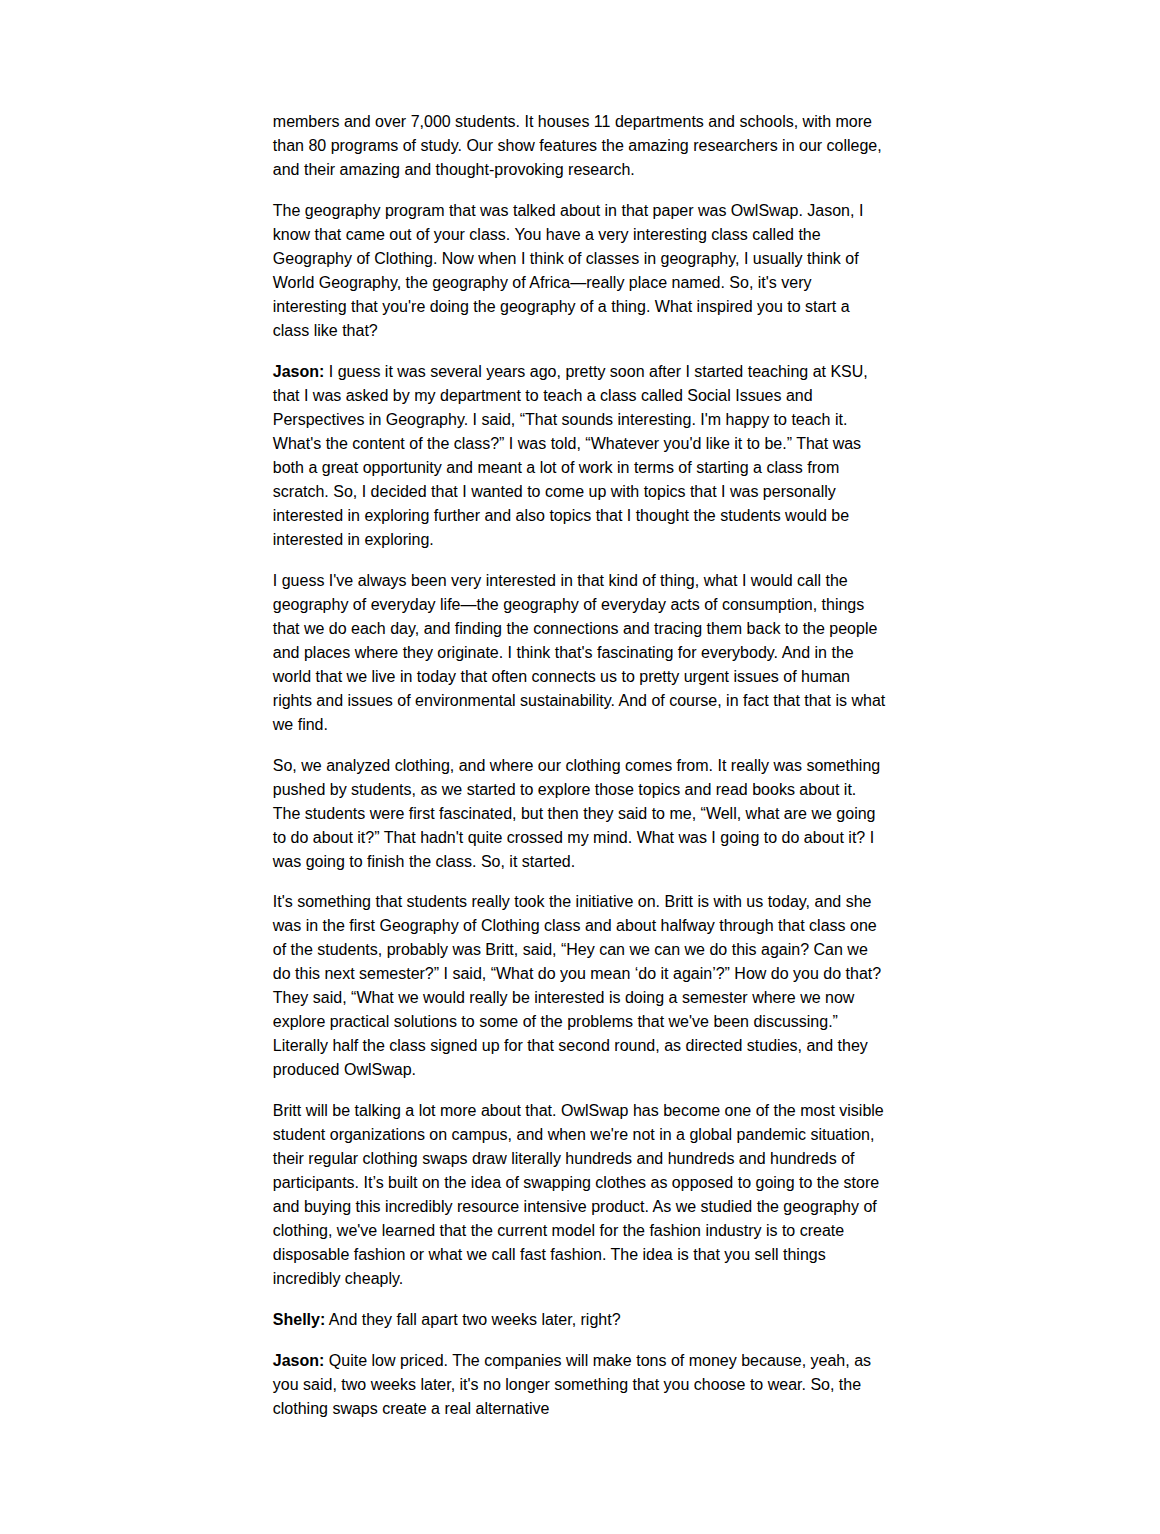members and over 7,000 students. It houses 11 departments and schools, with more than 80 programs of study. Our show features the amazing researchers in our college, and their amazing and thought-provoking research.
The geography program that was talked about in that paper was OwlSwap. Jason, I know that came out of your class. You have a very interesting class called the Geography of Clothing. Now when I think of classes in geography, I usually think of World Geography, the geography of Africa—really place named. So, it's very interesting that you're doing the geography of a thing. What inspired you to start a class like that?
Jason: I guess it was several years ago, pretty soon after I started teaching at KSU, that I was asked by my department to teach a class called Social Issues and Perspectives in Geography. I said, “That sounds interesting. I'm happy to teach it. What's the content of the class?” I was told, “Whatever you'd like it to be.” That was both a great opportunity and meant a lot of work in terms of starting a class from scratch. So, I decided that I wanted to come up with topics that I was personally interested in exploring further and also topics that I thought the students would be interested in exploring.
I guess I've always been very interested in that kind of thing, what I would call the geography of everyday life—the geography of everyday acts of consumption, things that we do each day, and finding the connections and tracing them back to the people and places where they originate. I think that's fascinating for everybody. And in the world that we live in today that often connects us to pretty urgent issues of human rights and issues of environmental sustainability. And of course, in fact that that is what we find.
So, we analyzed clothing, and where our clothing comes from. It really was something pushed by students, as we started to explore those topics and read books about it. The students were first fascinated, but then they said to me, “Well, what are we going to do about it?” That hadn't quite crossed my mind. What was I going to do about it? I was going to finish the class. So, it started.
It's something that students really took the initiative on. Britt is with us today, and she was in the first Geography of Clothing class and about halfway through that class one of the students, probably was Britt, said, “Hey can we can we do this again? Can we do this next semester?” I said, “What do you mean ‘do it again’?” How do you do that? They said, “What we would really be interested is doing a semester where we now explore practical solutions to some of the problems that we've been discussing.” Literally half the class signed up for that second round, as directed studies, and they produced OwlSwap.
Britt will be talking a lot more about that. OwlSwap has become one of the most visible student organizations on campus, and when we're not in a global pandemic situation, their regular clothing swaps draw literally hundreds and hundreds and hundreds of participants. It’s built on the idea of swapping clothes as opposed to going to the store and buying this incredibly resource intensive product. As we studied the geography of clothing, we've learned that the current model for the fashion industry is to create disposable fashion or what we call fast fashion. The idea is that you sell things incredibly cheaply.
Shelly: And they fall apart two weeks later, right?
Jason: Quite low priced. The companies will make tons of money because, yeah, as you said, two weeks later, it's no longer something that you choose to wear. So, the clothing swaps create a real alternative